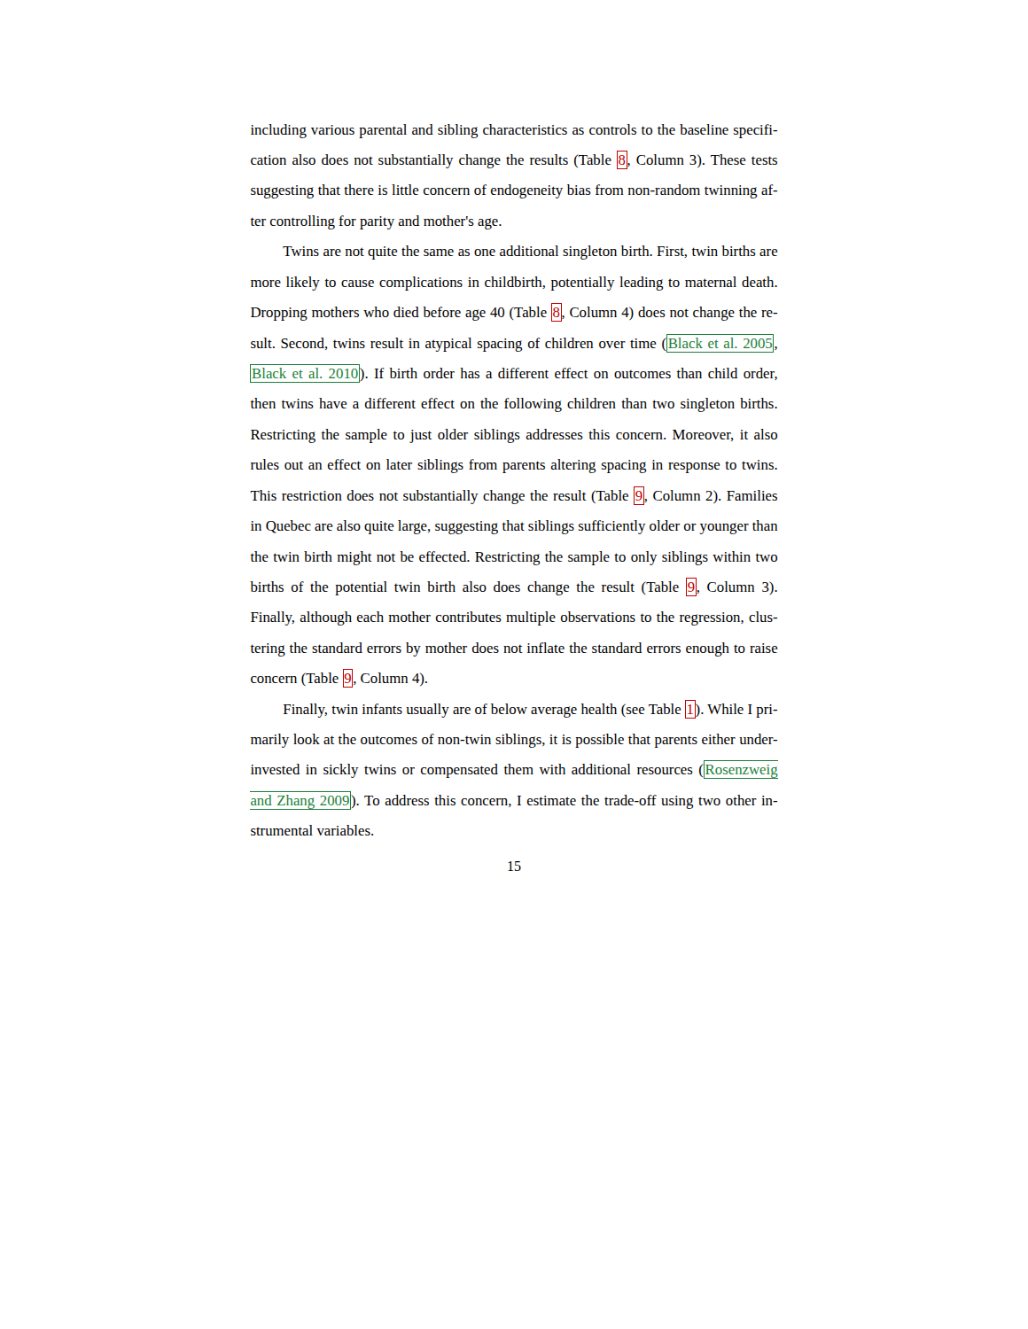including various parental and sibling characteristics as controls to the baseline specification also does not substantially change the results (Table 8, Column 3). These tests suggesting that there is little concern of endogeneity bias from non-random twinning after controlling for parity and mother's age.
Twins are not quite the same as one additional singleton birth. First, twin births are more likely to cause complications in childbirth, potentially leading to maternal death. Dropping mothers who died before age 40 (Table 8, Column 4) does not change the result. Second, twins result in atypical spacing of children over time (Black et al. 2005, Black et al. 2010). If birth order has a different effect on outcomes than child order, then twins have a different effect on the following children than two singleton births. Restricting the sample to just older siblings addresses this concern. Moreover, it also rules out an effect on later siblings from parents altering spacing in response to twins. This restriction does not substantially change the result (Table 9, Column 2). Families in Quebec are also quite large, suggesting that siblings sufficiently older or younger than the twin birth might not be effected. Restricting the sample to only siblings within two births of the potential twin birth also does change the result (Table 9, Column 3). Finally, although each mother contributes multiple observations to the regression, clustering the standard errors by mother does not inflate the standard errors enough to raise concern (Table 9, Column 4).
Finally, twin infants usually are of below average health (see Table 1). While I primarily look at the outcomes of non-twin siblings, it is possible that parents either under-invested in sickly twins or compensated them with additional resources (Rosenzweig and Zhang 2009). To address this concern, I estimate the trade-off using two other instrumental variables.
15